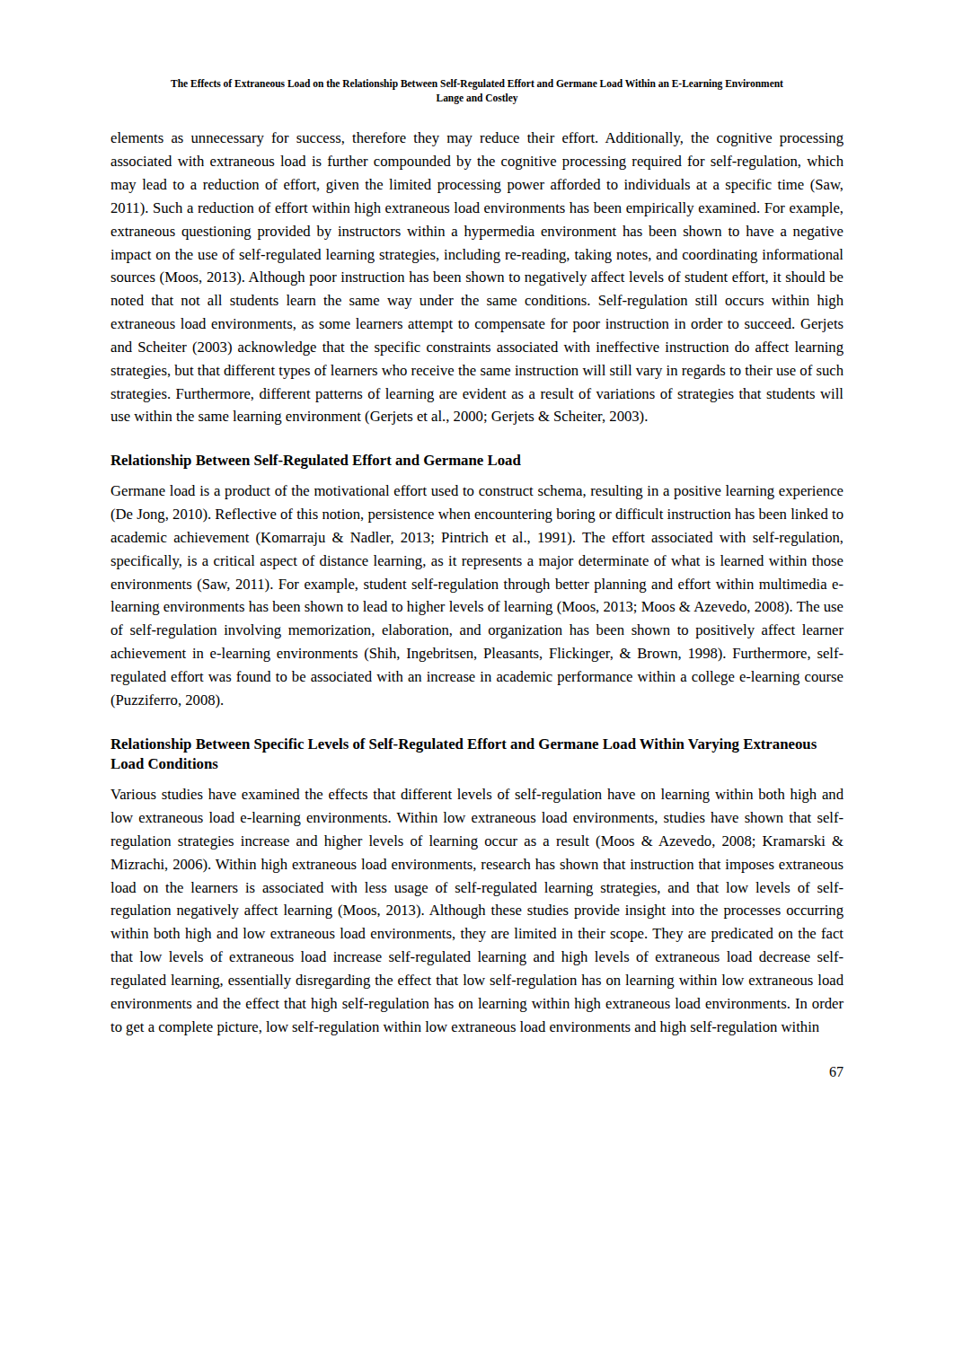The Effects of Extraneous Load on the Relationship Between Self-Regulated Effort and Germane Load Within an E-Learning Environment
Lange and Costley
elements as unnecessary for success, therefore they may reduce their effort. Additionally, the cognitive processing associated with extraneous load is further compounded by the cognitive processing required for self-regulation, which may lead to a reduction of effort, given the limited processing power afforded to individuals at a specific time (Saw, 2011). Such a reduction of effort within high extraneous load environments has been empirically examined. For example, extraneous questioning provided by instructors within a hypermedia environment has been shown to have a negative impact on the use of self-regulated learning strategies, including re-reading, taking notes, and coordinating informational sources (Moos, 2013). Although poor instruction has been shown to negatively affect levels of student effort, it should be noted that not all students learn the same way under the same conditions. Self-regulation still occurs within high extraneous load environments, as some learners attempt to compensate for poor instruction in order to succeed. Gerjets and Scheiter (2003) acknowledge that the specific constraints associated with ineffective instruction do affect learning strategies, but that different types of learners who receive the same instruction will still vary in regards to their use of such strategies. Furthermore, different patterns of learning are evident as a result of variations of strategies that students will use within the same learning environment (Gerjets et al., 2000; Gerjets & Scheiter, 2003).
Relationship Between Self-Regulated Effort and Germane Load
Germane load is a product of the motivational effort used to construct schema, resulting in a positive learning experience (De Jong, 2010). Reflective of this notion, persistence when encountering boring or difficult instruction has been linked to academic achievement (Komarraju & Nadler, 2013; Pintrich et al., 1991). The effort associated with self-regulation, specifically, is a critical aspect of distance learning, as it represents a major determinate of what is learned within those environments (Saw, 2011). For example, student self-regulation through better planning and effort within multimedia e-learning environments has been shown to lead to higher levels of learning (Moos, 2013; Moos & Azevedo, 2008). The use of self-regulation involving memorization, elaboration, and organization has been shown to positively affect learner achievement in e-learning environments (Shih, Ingebritsen, Pleasants, Flickinger, & Brown, 1998). Furthermore, self-regulated effort was found to be associated with an increase in academic performance within a college e-learning course (Puzziferro, 2008).
Relationship Between Specific Levels of Self-Regulated Effort and Germane Load Within Varying Extraneous Load Conditions
Various studies have examined the effects that different levels of self-regulation have on learning within both high and low extraneous load e-learning environments. Within low extraneous load environments, studies have shown that self-regulation strategies increase and higher levels of learning occur as a result (Moos & Azevedo, 2008; Kramarski & Mizrachi, 2006). Within high extraneous load environments, research has shown that instruction that imposes extraneous load on the learners is associated with less usage of self-regulated learning strategies, and that low levels of self-regulation negatively affect learning (Moos, 2013). Although these studies provide insight into the processes occurring within both high and low extraneous load environments, they are limited in their scope. They are predicated on the fact that low levels of extraneous load increase self-regulated learning and high levels of extraneous load decrease self-regulated learning, essentially disregarding the effect that low self-regulation has on learning within low extraneous load environments and the effect that high self-regulation has on learning within high extraneous load environments. In order to get a complete picture, low self-regulation within low extraneous load environments and high self-regulation within
67